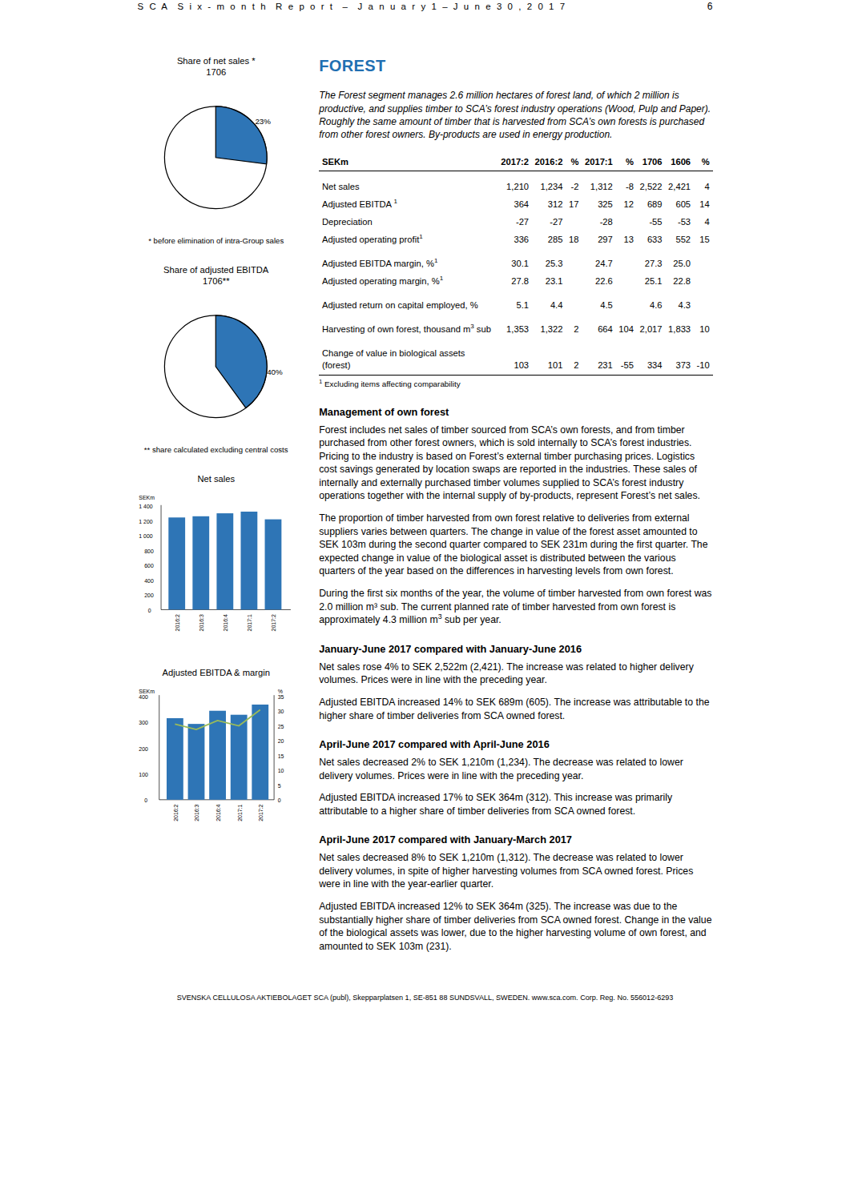S C A S i x - m o n t h R e p o r t – J a n u a r y 1 – J u n e 3 0 , 2 0 1 7
6
Share of net sales *
1706
23%
* before elimination of intra-Group sales
Share of adjusted EBITDA
1706**
40%
** share calculated excluding central costs
Net sales
SEKm 1 400 1 200 1 000 800 600 400 200 0 2016:2 2016:3 2016:4 2017:1 2017:2
Adjusted EBITDA & margin
SEKm 400 300 200 100 0 % 35 30 25 20 15 10 5 0 2016:2 2016:3 2016:4 2017:1 2017:2
FOREST
The Forest segment manages 2.6 million hectares of forest land, of which 2 million is productive, and supplies timber to SCA’s forest industry operations (Wood, Pulp and Paper). Roughly the same amount of timber that is harvested from SCA’s own forests is purchased from other forest owners. By-products are used in energy production.
| SEKm | 2017:2 | 2016:2 | % | 2017:1 | % | 1706 | 1606 | % |
| --- | --- | --- | --- | --- | --- | --- | --- | --- |
| Net sales | 1,210 | 1,234 | -2 | 1,312 | -8 | 2,522 | 2,421 | 4 |
| Adjusted EBITDA 1 | 364 | 312 | 17 | 325 | 12 | 689 | 605 | 14 |
| Depreciation | -27 | -27 | | -28 | | -55 | -53 | 4 |
| Adjusted operating profit 1 | 336 | 285 | 18 | 297 | 13 | 633 | 552 | 15 |
| Adjusted EBITDA margin, % 1 | 30.1 | 25.3 | | 24.7 | | 27.3 | 25.0 | |
| Adjusted operating margin, % 1 | 27.8 | 23.1 | | 22.6 | | 25.1 | 22.8 | |
| Adjusted return on capital employed, % | 5.1 | 4.4 | | 4.5 | | 4.6 | 4.3 | |
| Harvesting of own forest, thousand m 3 sub | 1,353 | 1,322 | 2 | 664 | 104 | 2,017 | 1,833 | 10 |
| Change of value in biological assets (forest) | 103 | 101 | 2 | 231 | -55 | 334 | 373 | -10 |
1 Excluding items affecting comparability
Management of own forest
Forest includes net sales of timber sourced from SCA’s own forests, and from timber purchased from other forest owners, which is sold internally to SCA’s forest industries. Pricing to the industry is based on Forest’s external timber purchasing prices. Logistics cost savings generated by location swaps are reported in the industries. These sales of internally and externally purchased timber volumes supplied to SCA’s forest industry operations together with the internal supply of by-products, represent Forest’s net sales.
The proportion of timber harvested from own forest relative to deliveries from external suppliers varies between quarters. The change in value of the forest asset amounted to SEK 103m during the second quarter compared to SEK 231m during the first quarter. The expected change in value of the biological asset is distributed between the various quarters of the year based on the differences in harvesting levels from own forest.
During the first six months of the year, the volume of timber harvested from own forest was 2.0 million m³ sub. The current planned rate of timber harvested from own forest is approximately 4.3 million m3 sub per year.
January-June 2017 compared with January-June 2016
Net sales rose 4% to SEK 2,522m (2,421). The increase was related to higher delivery volumes. Prices were in line with the preceding year.
Adjusted EBITDA increased 14% to SEK 689m (605). The increase was attributable to the higher share of timber deliveries from SCA owned forest.
April-June 2017 compared with April-June 2016
Net sales decreased 2% to SEK 1,210m (1,234). The decrease was related to lower delivery volumes. Prices were in line with the preceding year.
Adjusted EBITDA increased 17% to SEK 364m (312). This increase was primarily attributable to a higher share of timber deliveries from SCA owned forest.
April-June 2017 compared with January-March 2017
Net sales decreased 8% to SEK 1,210m (1,312). The decrease was related to lower delivery volumes, in spite of higher harvesting volumes from SCA owned forest. Prices were in line with the year-earlier quarter.
Adjusted EBITDA increased 12% to SEK 364m (325). The increase was due to the substantially higher share of timber deliveries from SCA owned forest. Change in the value of the biological assets was lower, due to the higher harvesting volume of own forest, and amounted to SEK 103m (231).
SVENSKA CELLULOSA AKTIEBOLAGET SCA (publ), Skepparplatsen 1, SE-851 88 SUNDSVALL, SWEDEN. www.sca.com. Corp. Reg. No. 556012-6293